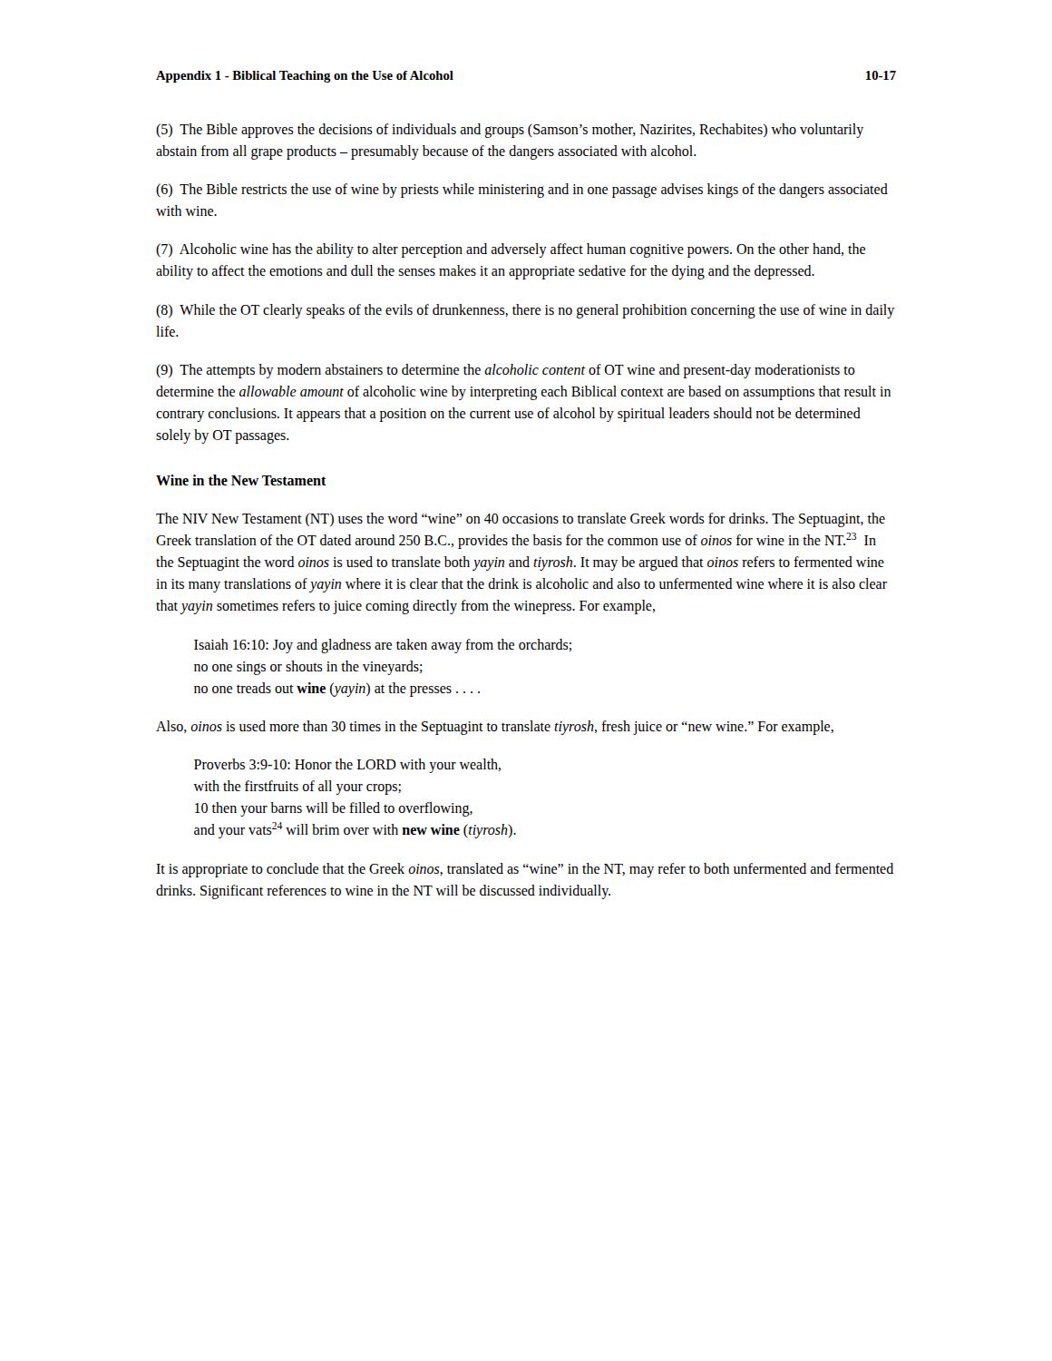Appendix 1 - Biblical Teaching on the Use of Alcohol 10-17
(5) The Bible approves the decisions of individuals and groups (Samson’s mother, Nazirites, Rechabites) who voluntarily abstain from all grape products – presumably because of the dangers associated with alcohol.
(6) The Bible restricts the use of wine by priests while ministering and in one passage advises kings of the dangers associated with wine.
(7) Alcoholic wine has the ability to alter perception and adversely affect human cognitive powers. On the other hand, the ability to affect the emotions and dull the senses makes it an appropriate sedative for the dying and the depressed.
(8) While the OT clearly speaks of the evils of drunkenness, there is no general prohibition concerning the use of wine in daily life.
(9) The attempts by modern abstainers to determine the alcoholic content of OT wine and present-day moderationists to determine the allowable amount of alcoholic wine by interpreting each Biblical context are based on assumptions that result in contrary conclusions. It appears that a position on the current use of alcohol by spiritual leaders should not be determined solely by OT passages.
Wine in the New Testament
The NIV New Testament (NT) uses the word “wine” on 40 occasions to translate Greek words for drinks. The Septuagint, the Greek translation of the OT dated around 250 B.C., provides the basis for the common use of oinos for wine in the NT.23 In the Septuagint the word oinos is used to translate both yayin and tiyrosh. It may be argued that oinos refers to fermented wine in its many translations of yayin where it is clear that the drink is alcoholic and also to unfermented wine where it is also clear that yayin sometimes refers to juice coming directly from the winepress. For example,
Isaiah 16:10: Joy and gladness are taken away from the orchards; no one sings or shouts in the vineyards; no one treads out wine (yayin) at the presses . . . .
Also, oinos is used more than 30 times in the Septuagint to translate tiyrosh, fresh juice or “new wine.” For example,
Proverbs 3:9-10: Honor the LORD with your wealth, with the firstfruits of all your crops; 10 then your barns will be filled to overflowing, and your vats24 will brim over with new wine (tiyrosh).
It is appropriate to conclude that the Greek oinos, translated as “wine” in the NT, may refer to both unfermented and fermented drinks. Significant references to wine in the NT will be discussed individually.